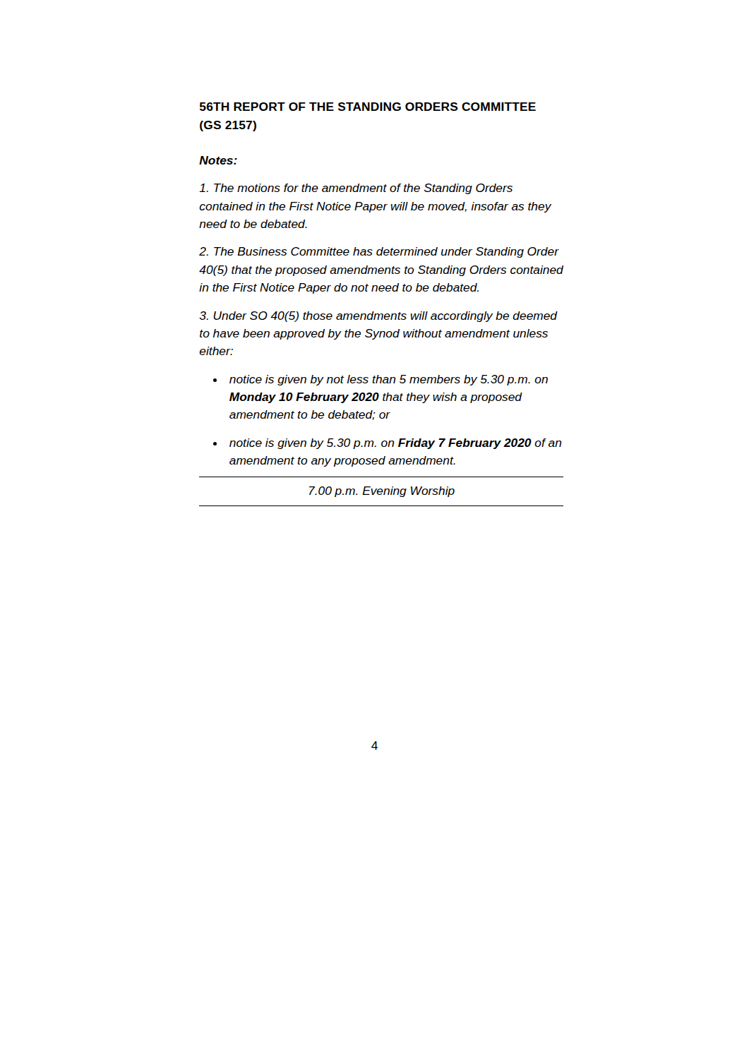56TH REPORT OF THE STANDING ORDERS COMMITTEE (GS 2157)
Notes:
1. The motions for the amendment of the Standing Orders contained in the First Notice Paper will be moved, insofar as they need to be debated.
2. The Business Committee has determined under Standing Order 40(5) that the proposed amendments to Standing Orders contained in the First Notice Paper do not need to be debated.
3. Under SO 40(5) those amendments will accordingly be deemed to have been approved by the Synod without amendment unless either:
notice is given by not less than 5 members by 5.30 p.m. on Monday 10 February 2020 that they wish a proposed amendment to be debated; or
notice is given by 5.30 p.m. on Friday 7 February 2020 of an amendment to any proposed amendment.
7.00 p.m. Evening Worship
4